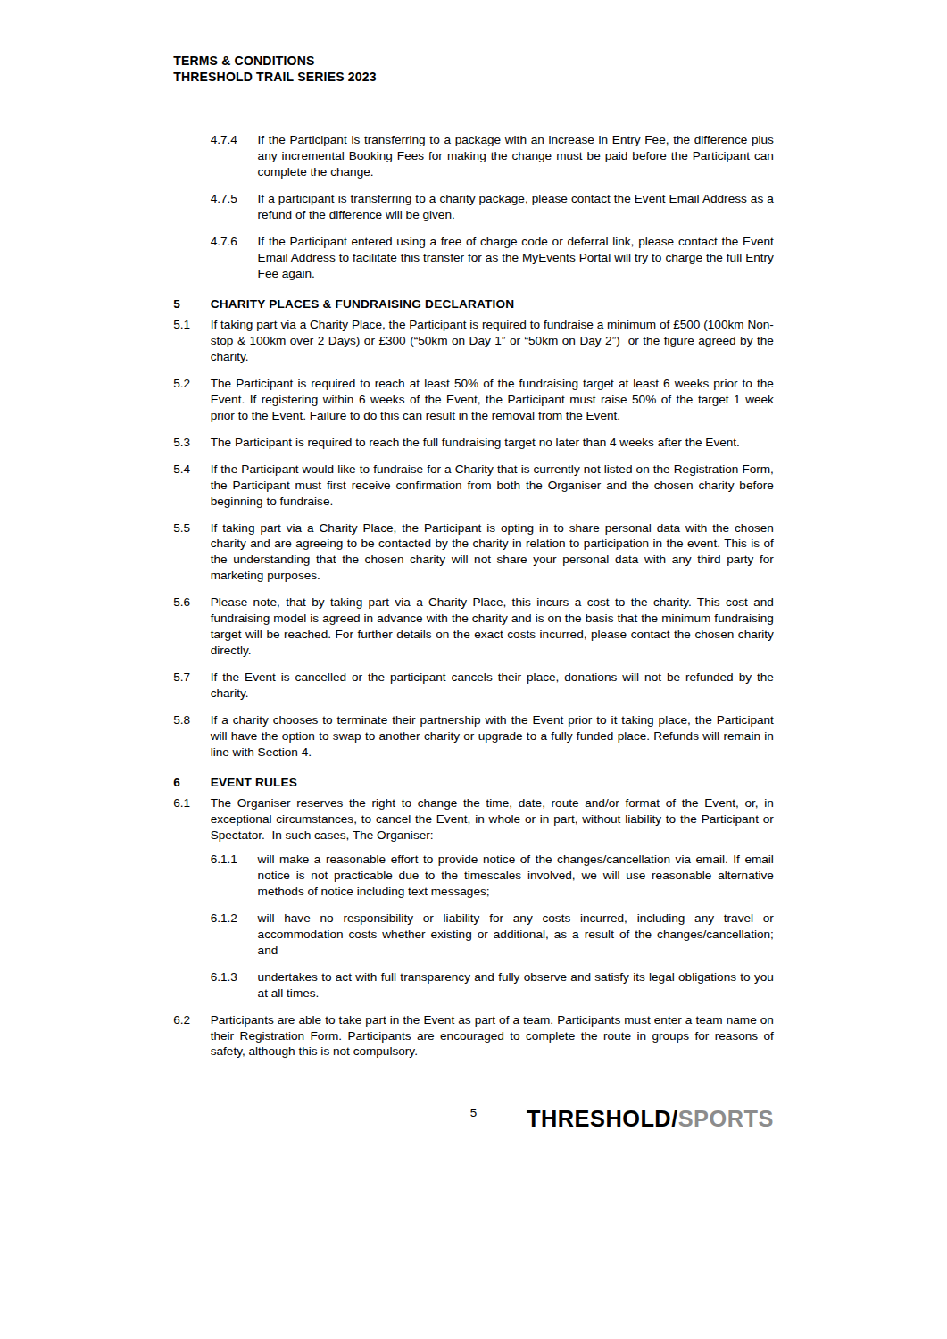TERMS & CONDITIONS
THRESHOLD TRAIL SERIES 2023
4.7.4
If the Participant is transferring to a package with an increase in Entry Fee, the difference plus any incremental Booking Fees for making the change must be paid before the Participant can complete the change.
4.7.5
If a participant is transferring to a charity package, please contact the Event Email Address as a refund of the difference will be given.
4.7.6
If the Participant entered using a free of charge code or deferral link, please contact the Event Email Address to facilitate this transfer for as the MyEvents Portal will try to charge the full Entry Fee again.
5
CHARITY PLACES & FUNDRAISING DECLARATION
5.1
If taking part via a Charity Place, the Participant is required to fundraise a minimum of £500 (100km Non-stop & 100km over 2 Days) or £300 (“50km on Day 1” or “50km on Day 2”) or the figure agreed by the charity.
5.2
The Participant is required to reach at least 50% of the fundraising target at least 6 weeks prior to the Event. If registering within 6 weeks of the Event, the Participant must raise 50% of the target 1 week prior to the Event. Failure to do this can result in the removal from the Event.
5.3
The Participant is required to reach the full fundraising target no later than 4 weeks after the Event.
5.4
If the Participant would like to fundraise for a Charity that is currently not listed on the Registration Form, the Participant must first receive confirmation from both the Organiser and the chosen charity before beginning to fundraise.
5.5
If taking part via a Charity Place, the Participant is opting in to share personal data with the chosen charity and are agreeing to be contacted by the charity in relation to participation in the event. This is of the understanding that the chosen charity will not share your personal data with any third party for marketing purposes.
5.6
Please note, that by taking part via a Charity Place, this incurs a cost to the charity. This cost and fundraising model is agreed in advance with the charity and is on the basis that the minimum fundraising target will be reached. For further details on the exact costs incurred, please contact the chosen charity directly.
5.7
If the Event is cancelled or the participant cancels their place, donations will not be refunded by the charity.
5.8
If a charity chooses to terminate their partnership with the Event prior to it taking place, the Participant will have the option to swap to another charity or upgrade to a fully funded place. Refunds will remain in line with Section 4.
6
EVENT RULES
6.1
The Organiser reserves the right to change the time, date, route and/or format of the Event, or, in exceptional circumstances, to cancel the Event, in whole or in part, without liability to the Participant or Spectator. In such cases, The Organiser:
6.1.1
will make a reasonable effort to provide notice of the changes/cancellation via email. If email notice is not practicable due to the timescales involved, we will use reasonable alternative methods of notice including text messages;
6.1.2
will have no responsibility or liability for any costs incurred, including any travel or accommodation costs whether existing or additional, as a result of the changes/cancellation; and
6.1.3
undertakes to act with full transparency and fully observe and satisfy its legal obligations to you at all times.
6.2
Participants are able to take part in the Event as part of a team. Participants must enter a team name on their Registration Form. Participants are encouraged to complete the route in groups for reasons of safety, although this is not compulsory.
5
THRESHOLD/SPORTS